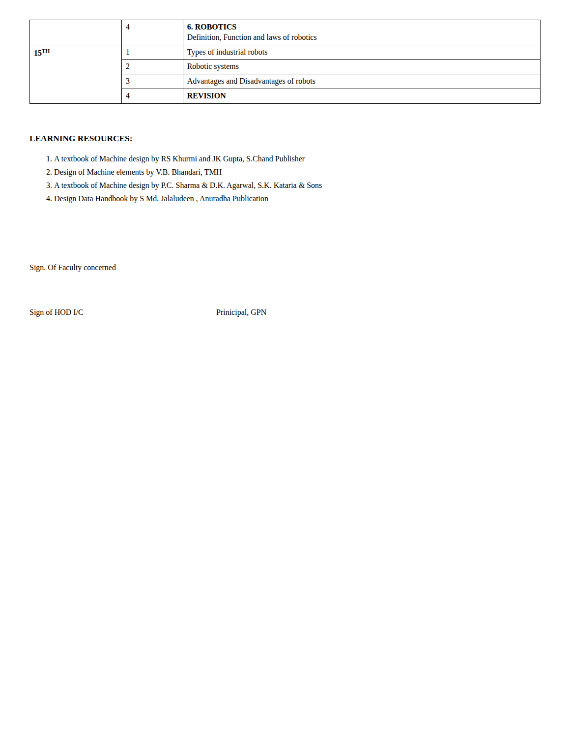| | 4 | 6. ROBOTICS Definition, Function and laws of robotics |
| 15 TH | 1 | Types of industrial robots |
| 2 | Robotic systems |
| 3 | Advantages and Disadvantages of robots |
| 4 | REVISION |
LEARNING RESOURCES:
A textbook of Machine design by RS Khurmi and JK Gupta, S.Chand Publisher
Design of Machine elements by V.B. Bhandari, TMH
A textbook of Machine design by P.C. Sharma & D.K. Agarwal, S.K. Kataria & Sons
Design Data Handbook by S Md. Jalaludeen , Anuradha Publication
Sign. Of Faculty concerned
Sign of HOD I/C Prinicipal, GPN